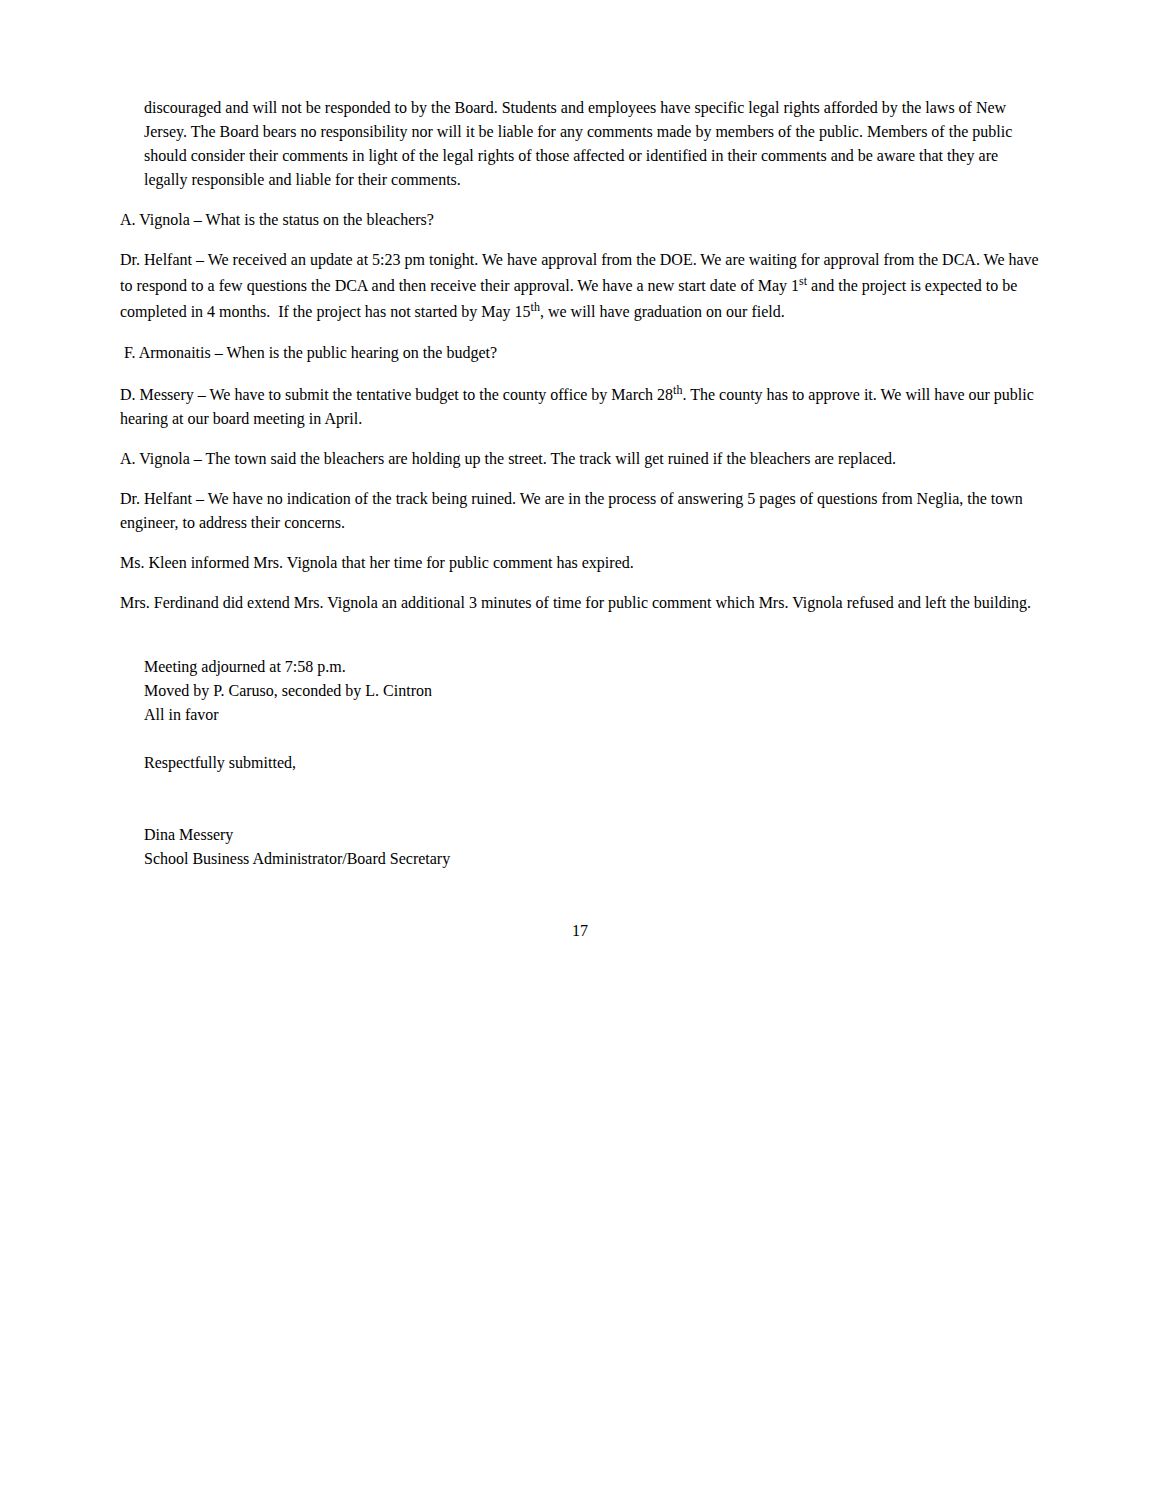discouraged and will not be responded to by the Board. Students and employees have specific legal rights afforded by the laws of New Jersey. The Board bears no responsibility nor will it be liable for any comments made by members of the public. Members of the public should consider their comments in light of the legal rights of those affected or identified in their comments and be aware that they are legally responsible and liable for their comments.
A. Vignola – What is the status on the bleachers?
Dr. Helfant – We received an update at 5:23 pm tonight. We have approval from the DOE. We are waiting for approval from the DCA. We have to respond to a few questions the DCA and then receive their approval. We have a new start date of May 1st and the project is expected to be completed in 4 months. If the project has not started by May 15th, we will have graduation on our field.
F. Armonaitis – When is the public hearing on the budget?
D. Messery – We have to submit the tentative budget to the county office by March 28th. The county has to approve it. We will have our public hearing at our board meeting in April.
A. Vignola – The town said the bleachers are holding up the street. The track will get ruined if the bleachers are replaced.
Dr. Helfant – We have no indication of the track being ruined. We are in the process of answering 5 pages of questions from Neglia, the town engineer, to address their concerns.
Ms. Kleen informed Mrs. Vignola that her time for public comment has expired.
Mrs. Ferdinand did extend Mrs. Vignola an additional 3 minutes of time for public comment which Mrs. Vignola refused and left the building.
Meeting adjourned at 7:58 p.m.
Moved by P. Caruso, seconded by L. Cintron
All in favor
Respectfully submitted,
Dina Messery
School Business Administrator/Board Secretary
17